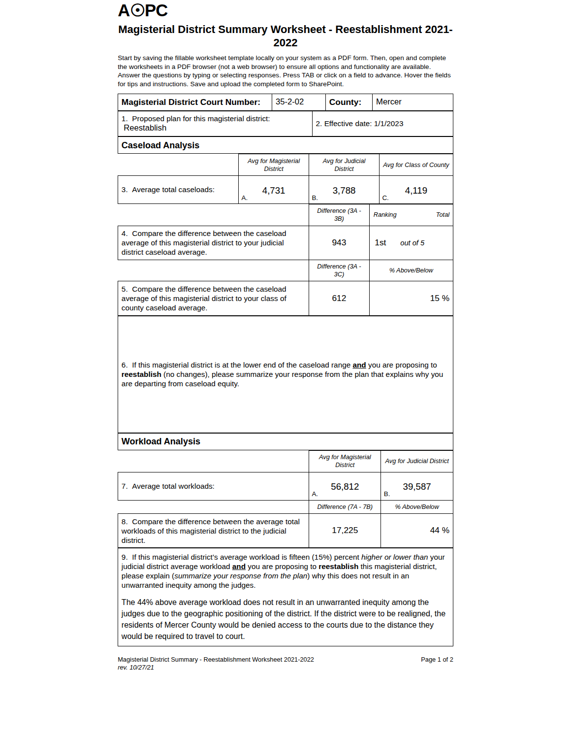A☉PC
Magisterial District Summary Worksheet - Reestablishment 2021-2022
Start by saving the fillable worksheet template locally on your system as a PDF form. Then, open and complete the worksheets in a PDF browser (not a web browser) to ensure all options and functionality are available. Answer the questions by typing or selecting responses. Press TAB or click on a field to advance. Hover the fields for tips and instructions. Save and upload the completed form to SharePoint.
| Magisterial District Court Number: | 35-2-02 | County: | Mercer |
| 1. Proposed plan for this magisterial district: Reestablish | 2. Effective date: 1/1/2023 |
| Caseload Analysis |
| | Avg for Magisterial District | Avg for Judicial District | Avg for Class of County |
| 3. Average total caseloads: | 4,731 A. | 3,788 B. | 4,119 C. |
| | Difference (3A - 3B) | Ranking Total |
| 4. Compare the difference between the caseload average of this magisterial district to your judicial district caseload average. | 943 | 1st out of 5 |
| | Difference (3A - 3C) | % Above/Below |
| 5. Compare the difference between the caseload average of this magisterial district to your class of county caseload average. | 612 | 15 % |
| 6. If this magisterial district is at the lower end of the caseload range and you are proposing to reestablish (no changes), please summarize your response from the plan that explains why you are departing from caseload equity. |
| Workload Analysis |
| | Avg for Magisterial District | Avg for Judicial District |
| 7. Average total workloads: | 56,812 A. | 39,587 B. |
| | Difference (7A - 7B) | % Above/Below |
| 8. Compare the difference between the average total workloads of this magisterial district to the judicial district. | 17,225 | 44 % |
| 9. If this magisterial district’s average workload is fifteen (15%) percent higher or lower than your judicial district average workload and you are proposing to reestablish this magisterial district, please explain ( summarize your response from the plan ) why this does not result in an unwarranted inequity among the judges. The 44% above average workload does not result in an unwarranted inequity among the judges due to the geographic positioning of the district. If the district were to be realigned, the residents of Mercer County would be denied access to the courts due to the distance they would be required to travel to court. |
Magisterial District Summary - Reestablishment Worksheet 2021-2022
rev. 10/27/21
Page 1 of 2